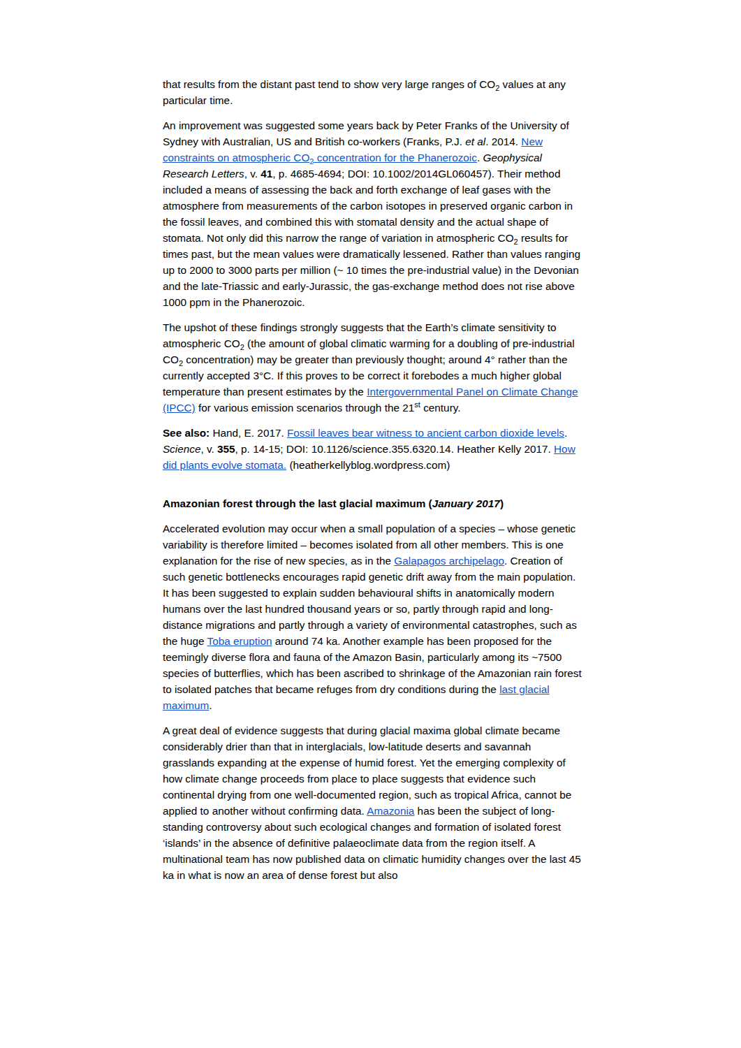that results from the distant past tend to show very large ranges of CO2 values at any particular time.
An improvement was suggested some years back by Peter Franks of the University of Sydney with Australian, US and British co-workers (Franks, P.J. et al. 2014. New constraints on atmospheric CO2 concentration for the Phanerozoic. Geophysical Research Letters, v. 41, p. 4685-4694; DOI: 10.1002/2014GL060457). Their method included a means of assessing the back and forth exchange of leaf gases with the atmosphere from measurements of the carbon isotopes in preserved organic carbon in the fossil leaves, and combined this with stomatal density and the actual shape of stomata. Not only did this narrow the range of variation in atmospheric CO2 results for times past, but the mean values were dramatically lessened. Rather than values ranging up to 2000 to 3000 parts per million (~ 10 times the pre-industrial value) in the Devonian and the late-Triassic and early-Jurassic, the gas-exchange method does not rise above 1000 ppm in the Phanerozoic.
The upshot of these findings strongly suggests that the Earth’s climate sensitivity to atmospheric CO2 (the amount of global climatic warming for a doubling of pre-industrial CO2 concentration) may be greater than previously thought; around 4° rather than the currently accepted 3°C. If this proves to be correct it forebodes a much higher global temperature than present estimates by the Intergovernmental Panel on Climate Change (IPCC) for various emission scenarios through the 21st century.
See also: Hand, E. 2017. Fossil leaves bear witness to ancient carbon dioxide levels. Science, v. 355, p. 14-15; DOI: 10.1126/science.355.6320.14. Heather Kelly 2017. How did plants evolve stomata. (heatherkellyblog.wordpress.com)
Amazonian forest through the last glacial maximum (January 2017)
Accelerated evolution may occur when a small population of a species – whose genetic variability is therefore limited – becomes isolated from all other members. This is one explanation for the rise of new species, as in the Galapagos archipelago. Creation of such genetic bottlenecks encourages rapid genetic drift away from the main population. It has been suggested to explain sudden behavioural shifts in anatomically modern humans over the last hundred thousand years or so, partly through rapid and long-distance migrations and partly through a variety of environmental catastrophes, such as the huge Toba eruption around 74 ka. Another example has been proposed for the teemingly diverse flora and fauna of the Amazon Basin, particularly among its ~7500 species of butterflies, which has been ascribed to shrinkage of the Amazonian rain forest to isolated patches that became refuges from dry conditions during the last glacial maximum.
A great deal of evidence suggests that during glacial maxima global climate became considerably drier than that in interglacials, low-latitude deserts and savannah grasslands expanding at the expense of humid forest. Yet the emerging complexity of how climate change proceeds from place to place suggests that evidence such continental drying from one well-documented region, such as tropical Africa, cannot be applied to another without confirming data. Amazonia has been the subject of long-standing controversy about such ecological changes and formation of isolated forest ‘islands’ in the absence of definitive palaeoclimate data from the region itself. A multinational team has now published data on climatic humidity changes over the last 45 ka in what is now an area of dense forest but also